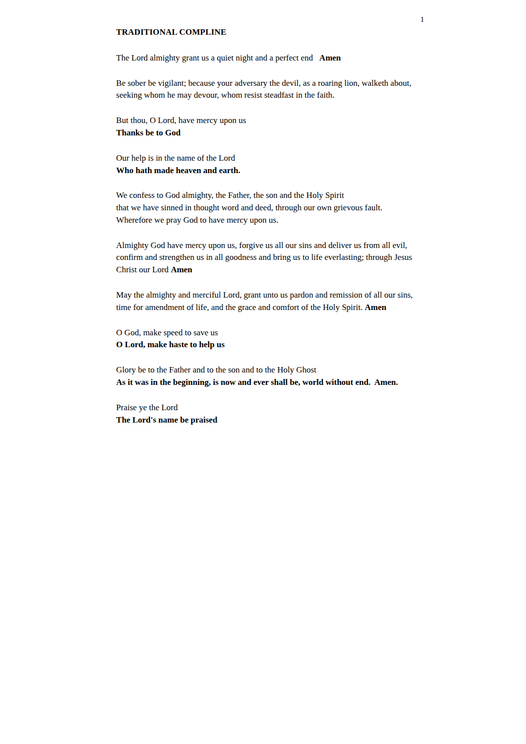1
TRADITIONAL COMPLINE
The Lord almighty grant us a quiet night and a perfect end Amen
Be sober be vigilant; because your adversary the devil, as a roaring lion, walketh about, seeking whom he may devour, whom resist steadfast in the faith.
But thou, O Lord, have mercy upon us
Thanks be to God
Our help is in the name of the Lord
Who hath made heaven and earth.
We confess to God almighty, the Father, the son and the Holy Spirit
that we have sinned in thought word and deed, through our own grievous fault.
Wherefore we pray God to have mercy upon us.
Almighty God have mercy upon us, forgive us all our sins and deliver us from all evil,
confirm and strengthen us in all goodness and bring us to life everlasting; through Jesus Christ our Lord Amen
May the almighty and merciful Lord, grant unto us pardon and remission of all our sins, time for amendment of life, and the grace and comfort of the Holy Spirit. Amen
O God, make speed to save us
O Lord, make haste to help us
Glory be to the Father and to the son and to the Holy Ghost
As it was in the beginning, is now and ever shall be, world without end. Amen.
Praise ye the Lord
The Lord's name be praised